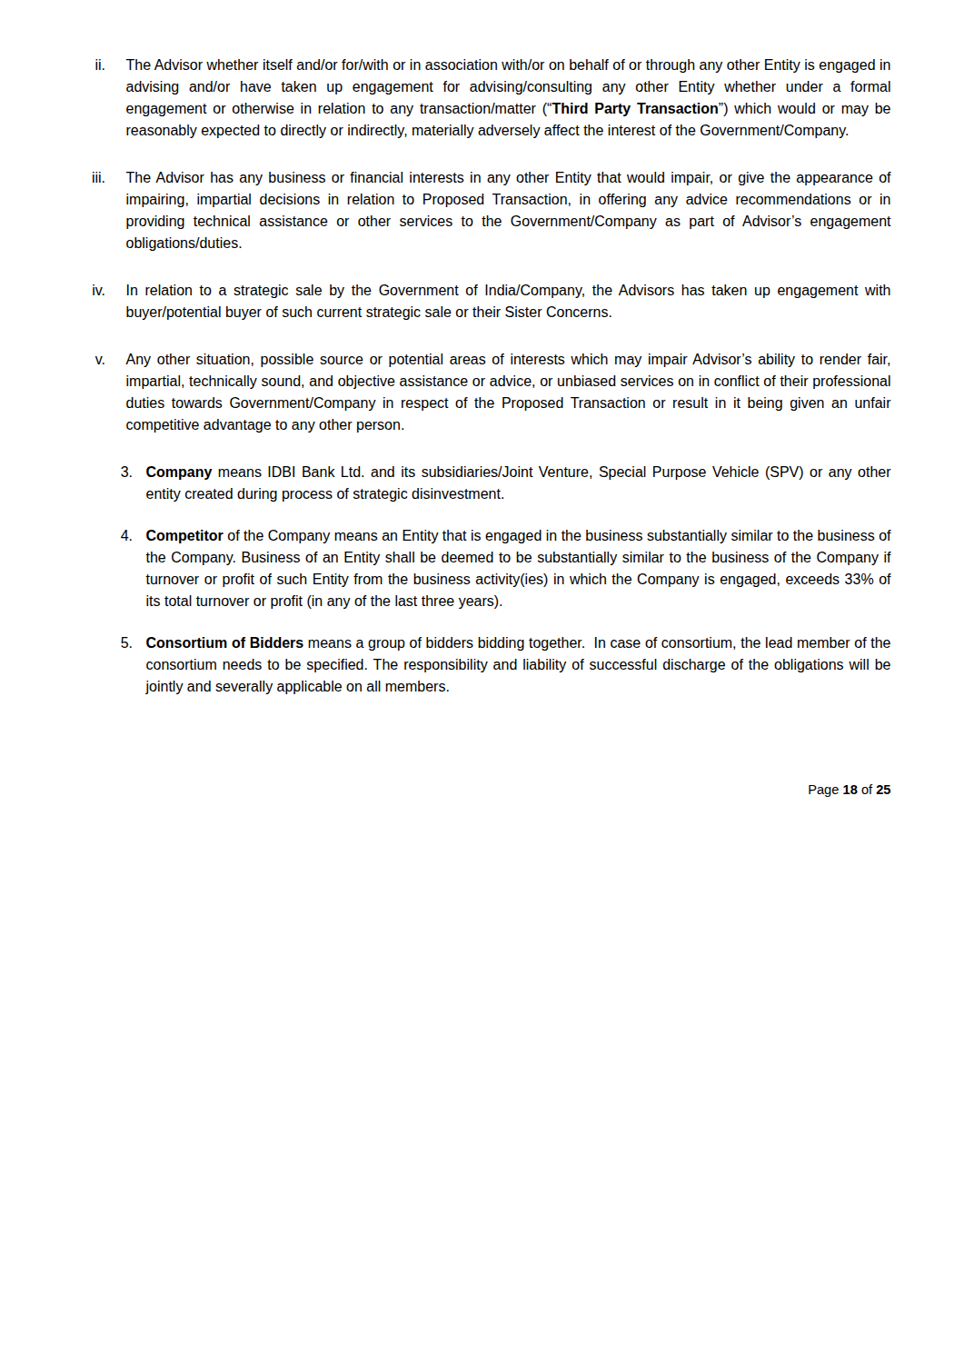The Advisor whether itself and/or for/with or in association with/or on behalf of or through any other Entity is engaged in advising and/or have taken up engagement for advising/consulting any other Entity whether under a formal engagement or otherwise in relation to any transaction/matter (“Third Party Transaction”) which would or may be reasonably expected to directly or indirectly, materially adversely affect the interest of the Government/Company.
The Advisor has any business or financial interests in any other Entity that would impair, or give the appearance of impairing, impartial decisions in relation to Proposed Transaction, in offering any advice recommendations or in providing technical assistance or other services to the Government/Company as part of Advisor’s engagement obligations/duties.
In relation to a strategic sale by the Government of India/Company, the Advisors has taken up engagement with buyer/potential buyer of such current strategic sale or their Sister Concerns.
Any other situation, possible source or potential areas of interests which may impair Advisor’s ability to render fair, impartial, technically sound, and objective assistance or advice, or unbiased services on in conflict of their professional duties towards Government/Company in respect of the Proposed Transaction or result in it being given an unfair competitive advantage to any other person.
Company means IDBI Bank Ltd. and its subsidiaries/Joint Venture, Special Purpose Vehicle (SPV) or any other entity created during process of strategic disinvestment.
Competitor of the Company means an Entity that is engaged in the business substantially similar to the business of the Company. Business of an Entity shall be deemed to be substantially similar to the business of the Company if turnover or profit of such Entity from the business activity(ies) in which the Company is engaged, exceeds 33% of its total turnover or profit (in any of the last three years).
Consortium of Bidders means a group of bidders bidding together. In case of consortium, the lead member of the consortium needs to be specified. The responsibility and liability of successful discharge of the obligations will be jointly and severally applicable on all members.
Page 18 of 25